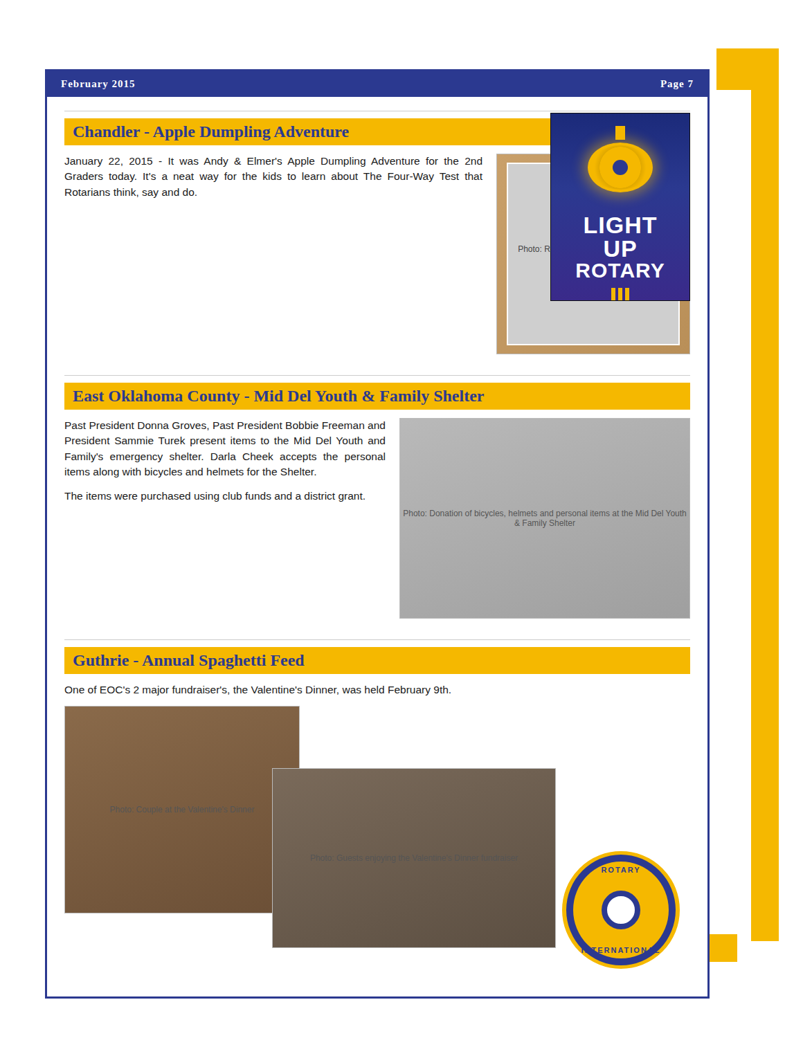February 2015 Page 7
LIGHT UP ROTARY
Chandler - Apple Dumpling Adventure
January 22, 2015 - It was Andy & Elmer's Apple Dumpling Adventure for the 2nd Graders today. It's a neat way for the kids to learn about The Four-Way Test that Rotarians think, say and do.
Photo: Rotarians in aprons with students' apple dumpling activity
East Oklahoma County - Mid Del Youth & Family Shelter
Past President Donna Groves, Past President Bobbie Freeman and President Sammie Turek present items to the Mid Del Youth and Family's emergency shelter. Darla Cheek accepts the personal items along with bicycles and helmets for the Shelter.
The items were purchased using club funds and a district grant.
Photo: Donation of bicycles, helmets and personal items at the Mid Del Youth & Family Shelter
Guthrie - Annual Spaghetti Feed
One of EOC's 2 major fundraiser's, the Valentine's Dinner, was held February 9th.
Photo: Couple at the Valentine's Dinner
Photo: Guests enjoying the Valentine's Dinner fundraiser
ROTARY
INTERNATIONAL